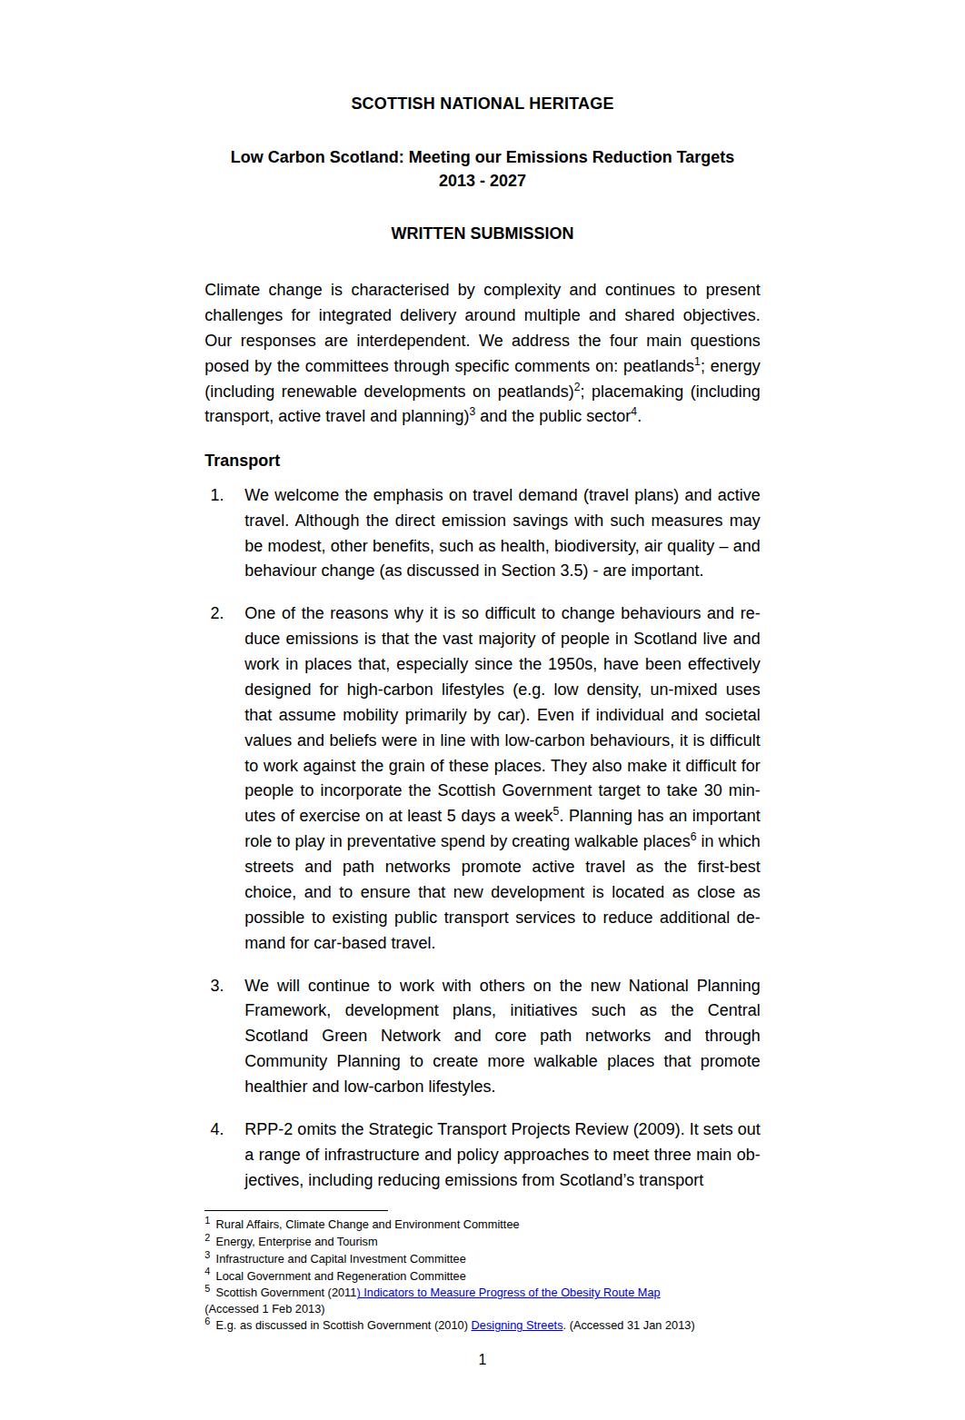SCOTTISH NATIONAL HERITAGE
Low Carbon Scotland: Meeting our Emissions Reduction Targets
2013 - 2027
WRITTEN SUBMISSION
Climate change is characterised by complexity and continues to present challenges for integrated delivery around multiple and shared objectives. Our responses are interdependent. We address the four main questions posed by the committees through specific comments on: peatlands1; energy (including renewable developments on peatlands)2; placemaking (including transport, active travel and planning)3 and the public sector4.
Transport
We welcome the emphasis on travel demand (travel plans) and active travel. Although the direct emission savings with such measures may be modest, other benefits, such as health, biodiversity, air quality – and behaviour change (as discussed in Section 3.5) - are important.
One of the reasons why it is so difficult to change behaviours and reduce emissions is that the vast majority of people in Scotland live and work in places that, especially since the 1950s, have been effectively designed for high-carbon lifestyles (e.g. low density, un-mixed uses that assume mobility primarily by car). Even if individual and societal values and beliefs were in line with low-carbon behaviours, it is difficult to work against the grain of these places. They also make it difficult for people to incorporate the Scottish Government target to take 30 minutes of exercise on at least 5 days a week5. Planning has an important role to play in preventative spend by creating walkable places6 in which streets and path networks promote active travel as the first-best choice, and to ensure that new development is located as close as possible to existing public transport services to reduce additional demand for car-based travel.
We will continue to work with others on the new National Planning Framework, development plans, initiatives such as the Central Scotland Green Network and core path networks and through Community Planning to create more walkable places that promote healthier and low-carbon lifestyles.
RPP-2 omits the Strategic Transport Projects Review (2009). It sets out a range of infrastructure and policy approaches to meet three main objectives, including reducing emissions from Scotland’s transport
1 Rural Affairs, Climate Change and Environment Committee
2 Energy, Enterprise and Tourism
3 Infrastructure and Capital Investment Committee
4 Local Government and Regeneration Committee
5 Scottish Government (2011) Indicators to Measure Progress of the Obesity Route Map
(Accessed 1 Feb 2013)
6 E.g. as discussed in Scottish Government (2010) Designing Streets. (Accessed 31 Jan 2013)
1